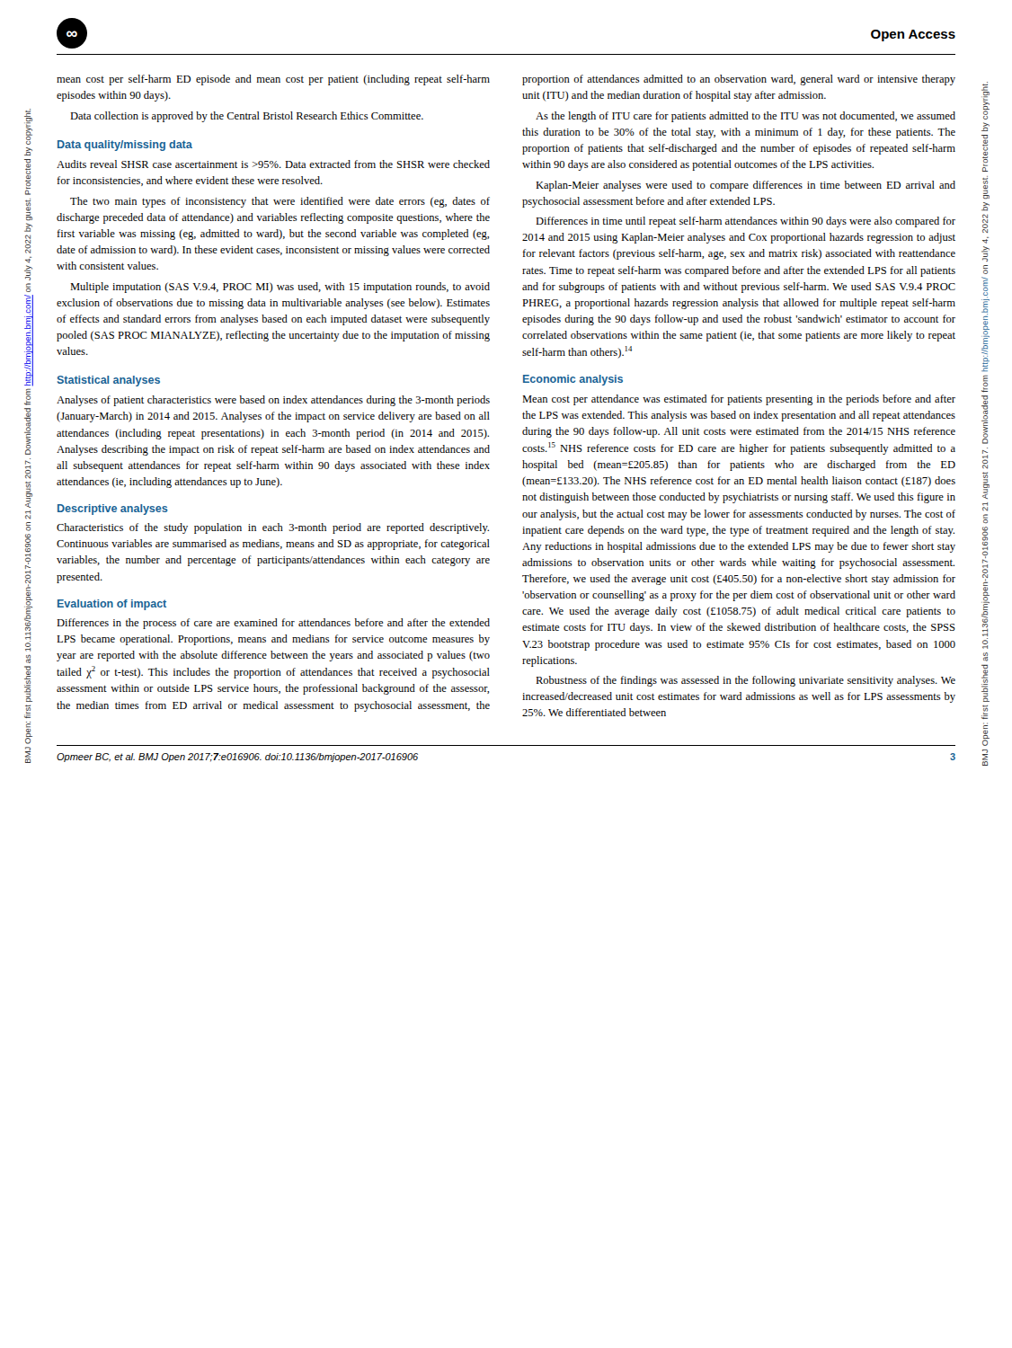BMJ Open: first published as 10.1136/bmjopen-2017-016906 on 21 August 2017. Downloaded from http://bmjopen.bmj.com/ on July 4, 2022 by guest. Protected by copyright.
∞
Open Access
mean cost per self-harm ED episode and mean cost per patient (including repeat self-harm episodes within 90 days).
Data collection is approved by the Central Bristol Research Ethics Committee.
Data quality/missing data
Audits reveal SHSR case ascertainment is >95%. Data extracted from the SHSR were checked for inconsistencies, and where evident these were resolved.
The two main types of inconsistency that were identified were date errors (eg, dates of discharge preceded data of attendance) and variables reflecting composite questions, where the first variable was missing (eg, admitted to ward), but the second variable was completed (eg, date of admission to ward). In these evident cases, inconsistent or missing values were corrected with consistent values.
Multiple imputation (SAS V.9.4, PROC MI) was used, with 15 imputation rounds, to avoid exclusion of observations due to missing data in multivariable analyses (see below). Estimates of effects and standard errors from analyses based on each imputed dataset were subsequently pooled (SAS PROC MIANALYZE), reflecting the uncertainty due to the imputation of missing values.
Statistical analyses
Analyses of patient characteristics were based on index attendances during the 3-month periods (January-March) in 2014 and 2015. Analyses of the impact on service delivery are based on all attendances (including repeat presentations) in each 3-month period (in 2014 and 2015). Analyses describing the impact on risk of repeat self-harm are based on index attendances and all subsequent attendances for repeat self-harm within 90 days associated with these index attendances (ie, including attendances up to June).
Descriptive analyses
Characteristics of the study population in each 3-month period are reported descriptively. Continuous variables are summarised as medians, means and SD as appropriate, for categorical variables, the number and percentage of participants/attendances within each category are presented.
Evaluation of impact
Differences in the process of care are examined for attendances before and after the extended LPS became operational. Proportions, means and medians for service outcome measures by year are reported with the absolute difference between the years and associated p values (two tailed χ2 or t-test). This includes the proportion of attendances that received a psychosocial assessment within or outside LPS service hours, the professional background of the assessor, the median times from ED arrival or medical assessment to psychosocial assessment, the proportion of attendances admitted to an observation ward, general ward or intensive therapy unit (ITU) and the median duration of hospital stay after admission.
As the length of ITU care for patients admitted to the ITU was not documented, we assumed this duration to be 30% of the total stay, with a minimum of 1 day, for these patients. The proportion of patients that self-discharged and the number of episodes of repeated self-harm within 90 days are also considered as potential outcomes of the LPS activities.
Kaplan-Meier analyses were used to compare differences in time between ED arrival and psychosocial assessment before and after extended LPS.
Differences in time until repeat self-harm attendances within 90 days were also compared for 2014 and 2015 using Kaplan-Meier analyses and Cox proportional hazards regression to adjust for relevant factors (previous self-harm, age, sex and matrix risk) associated with reattendance rates. Time to repeat self-harm was compared before and after the extended LPS for all patients and for subgroups of patients with and without previous self-harm. We used SAS V.9.4 PROC PHREG, a proportional hazards regression analysis that allowed for multiple repeat self-harm episodes during the 90 days follow-up and used the robust 'sandwich' estimator to account for correlated observations within the same patient (ie, that some patients are more likely to repeat self-harm than others).14
Economic analysis
Mean cost per attendance was estimated for patients presenting in the periods before and after the LPS was extended. This analysis was based on index presentation and all repeat attendances during the 90 days follow-up. All unit costs were estimated from the 2014/15 NHS reference costs.15 NHS reference costs for ED care are higher for patients subsequently admitted to a hospital bed (mean=£205.85) than for patients who are discharged from the ED (mean=£133.20). The NHS reference cost for an ED mental health liaison contact (£187) does not distinguish between those conducted by psychiatrists or nursing staff. We used this figure in our analysis, but the actual cost may be lower for assessments conducted by nurses. The cost of inpatient care depends on the ward type, the type of treatment required and the length of stay. Any reductions in hospital admissions due to the extended LPS may be due to fewer short stay admissions to observation units or other wards while waiting for psychosocial assessment. Therefore, we used the average unit cost (£405.50) for a non-elective short stay admission for 'observation or counselling' as a proxy for the per diem cost of observational unit or other ward care. We used the average daily cost (£1058.75) of adult medical critical care patients to estimate costs for ITU days. In view of the skewed distribution of healthcare costs, the SPSS V.23 bootstrap procedure was used to estimate 95% CIs for cost estimates, based on 1000 replications.
Robustness of the findings was assessed in the following univariate sensitivity analyses. We increased/decreased unit cost estimates for ward admissions as well as for LPS assessments by 25%. We differentiated between
Opmeer BC, et al. BMJ Open 2017;7:e016906. doi:10.1136/bmjopen-2017-016906
3
BMJ Open: first published as 10.1136/bmjopen-2017-016906 on 21 August 2017. Downloaded from http://bmjopen.bmj.com/ on July 4, 2022 by guest. Protected by copyright.